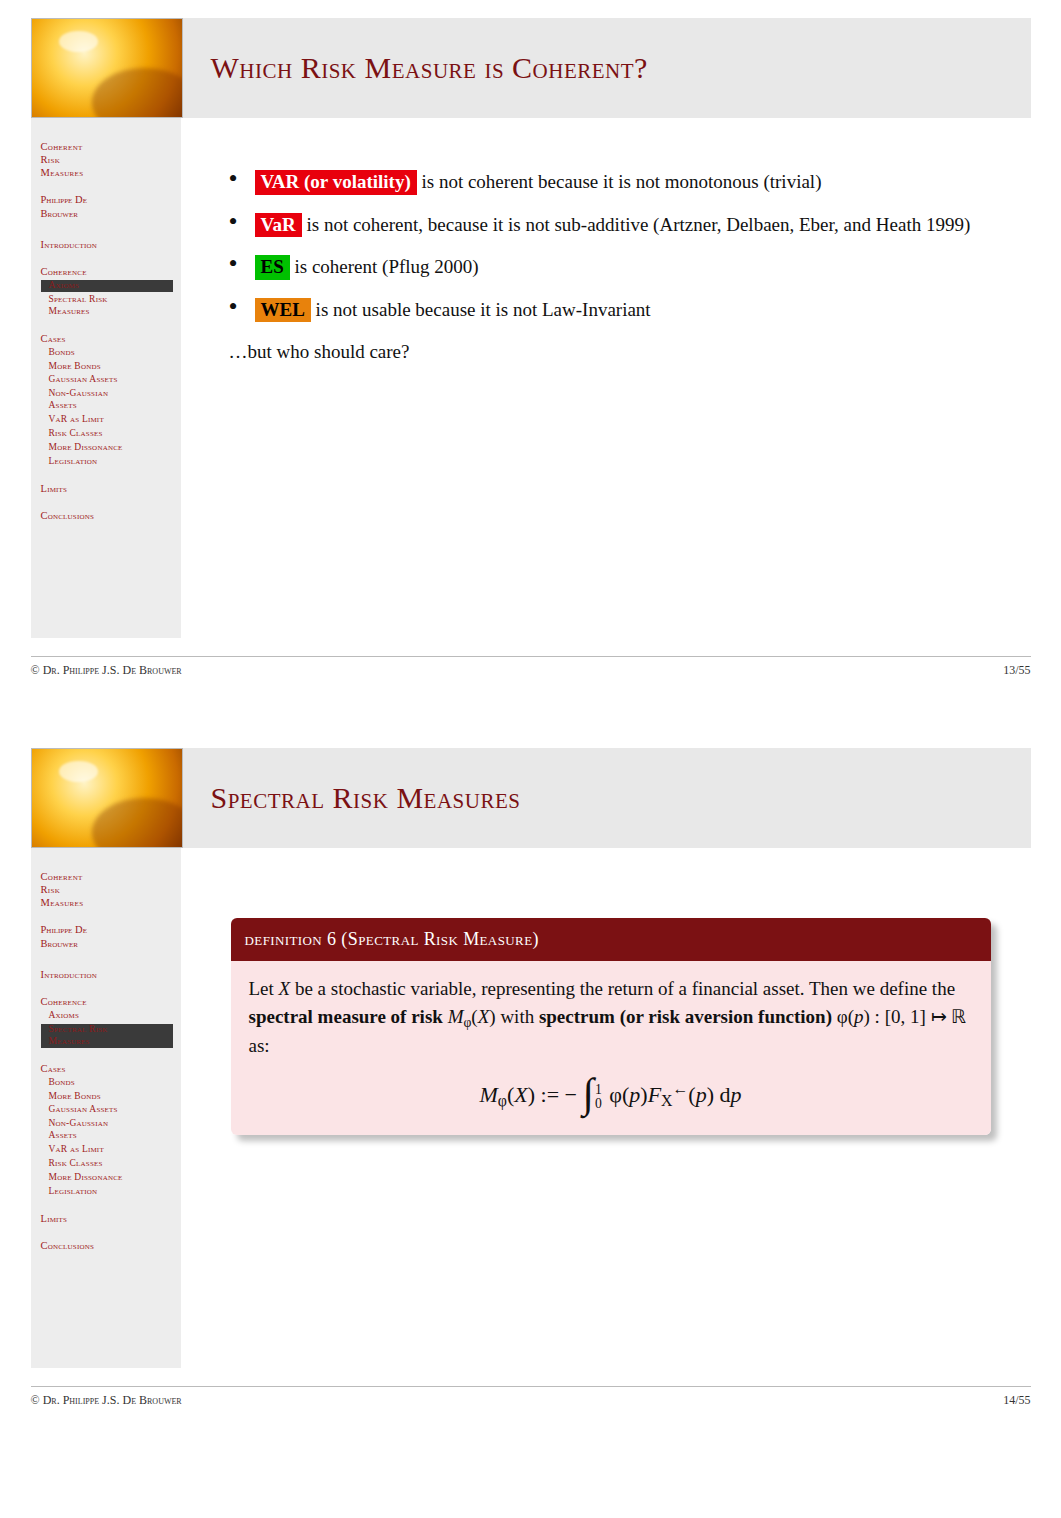Which Risk Measure is Coherent?
Coherent
Risk
Measures
Philippe De
Brouwer
Introduction
Coherence
Axioms
Spectral Risk
Measures
Cases
Bonds
More Bonds
Gaussian Assets
Non-Gaussian
Assets
VaR as Limit
Risk Classes
More Dissonance
Legislation
Limits
Conclusions
VAR (or volatility) is not coherent because it is not monotonous (trivial)
VaR is not coherent, because it is not sub-additive (Artzner, Delbaen, Eber, and Heath 1999)
ES is coherent (Pflug 2000)
WEL is not usable because it is not Law-Invariant
…but who should care?
© Dr. Philippe J.S. De Brouwer
13/55
Spectral Risk Measures
Coherent
Risk
Measures
Philippe De
Brouwer
Introduction
Coherence
Axioms
Spectral Risk
Measures
Cases
Bonds
More Bonds
Gaussian Assets
Non-Gaussian
Assets
VaR as Limit
Risk Classes
More Dissonance
Legislation
Limits
Conclusions
definition 6 (Spectral Risk Measure)
Let X be a stochastic variable, representing the return of a financial asset. Then we define the spectral measure of risk Mφ(X) with spectrum (or risk aversion function) φ(p) : [0, 1] ↦ ℝ as:
Mφ(X) := − ∫10 φ(p)FX←(p) dp
© Dr. Philippe J.S. De Brouwer
14/55